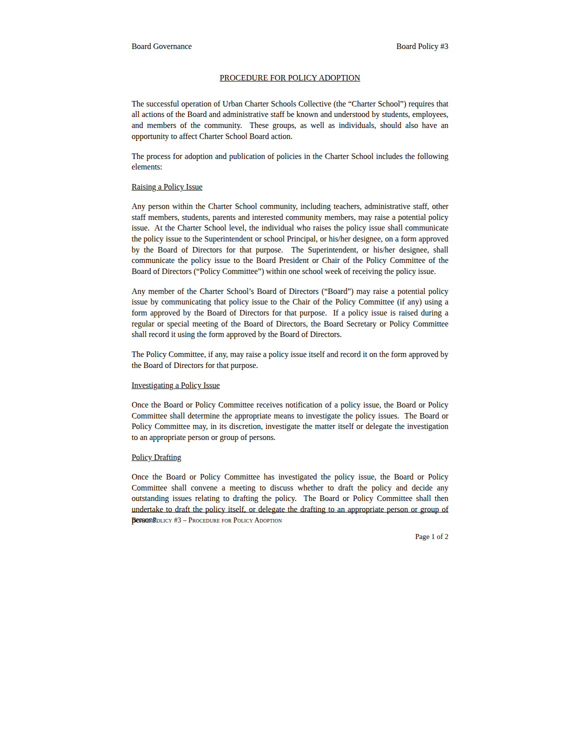Board Governance
Board Policy #3
Procedure for Policy Adoption
The successful operation of Urban Charter Schools Collective (the “Charter School”) requires that all actions of the Board and administrative staff be known and understood by students, employees, and members of the community. These groups, as well as individuals, should also have an opportunity to affect Charter School Board action.
The process for adoption and publication of policies in the Charter School includes the following elements:
Raising a Policy Issue
Any person within the Charter School community, including teachers, administrative staff, other staff members, students, parents and interested community members, may raise a potential policy issue. At the Charter School level, the individual who raises the policy issue shall communicate the policy issue to the Superintendent or school Principal, or his/her designee, on a form approved by the Board of Directors for that purpose. The Superintendent, or his/her designee, shall communicate the policy issue to the Board President or Chair of the Policy Committee of the Board of Directors (“Policy Committee”) within one school week of receiving the policy issue.
Any member of the Charter School’s Board of Directors (“Board”) may raise a potential policy issue by communicating that policy issue to the Chair of the Policy Committee (if any) using a form approved by the Board of Directors for that purpose. If a policy issue is raised during a regular or special meeting of the Board of Directors, the Board Secretary or Policy Committee shall record it using the form approved by the Board of Directors.
The Policy Committee, if any, may raise a policy issue itself and record it on the form approved by the Board of Directors for that purpose.
Investigating a Policy Issue
Once the Board or Policy Committee receives notification of a policy issue, the Board or Policy Committee shall determine the appropriate means to investigate the policy issues. The Board or Policy Committee may, in its discretion, investigate the matter itself or delegate the investigation to an appropriate person or group of persons.
Policy Drafting
Once the Board or Policy Committee has investigated the policy issue, the Board or Policy Committee shall convene a meeting to discuss whether to draft the policy and decide any outstanding issues relating to drafting the policy. The Board or Policy Committee shall then undertake to draft the policy itself, or delegate the drafting to an appropriate person or group of persons.
Board Policy #3 – Procedure for Policy Adoption
Page 1 of 2